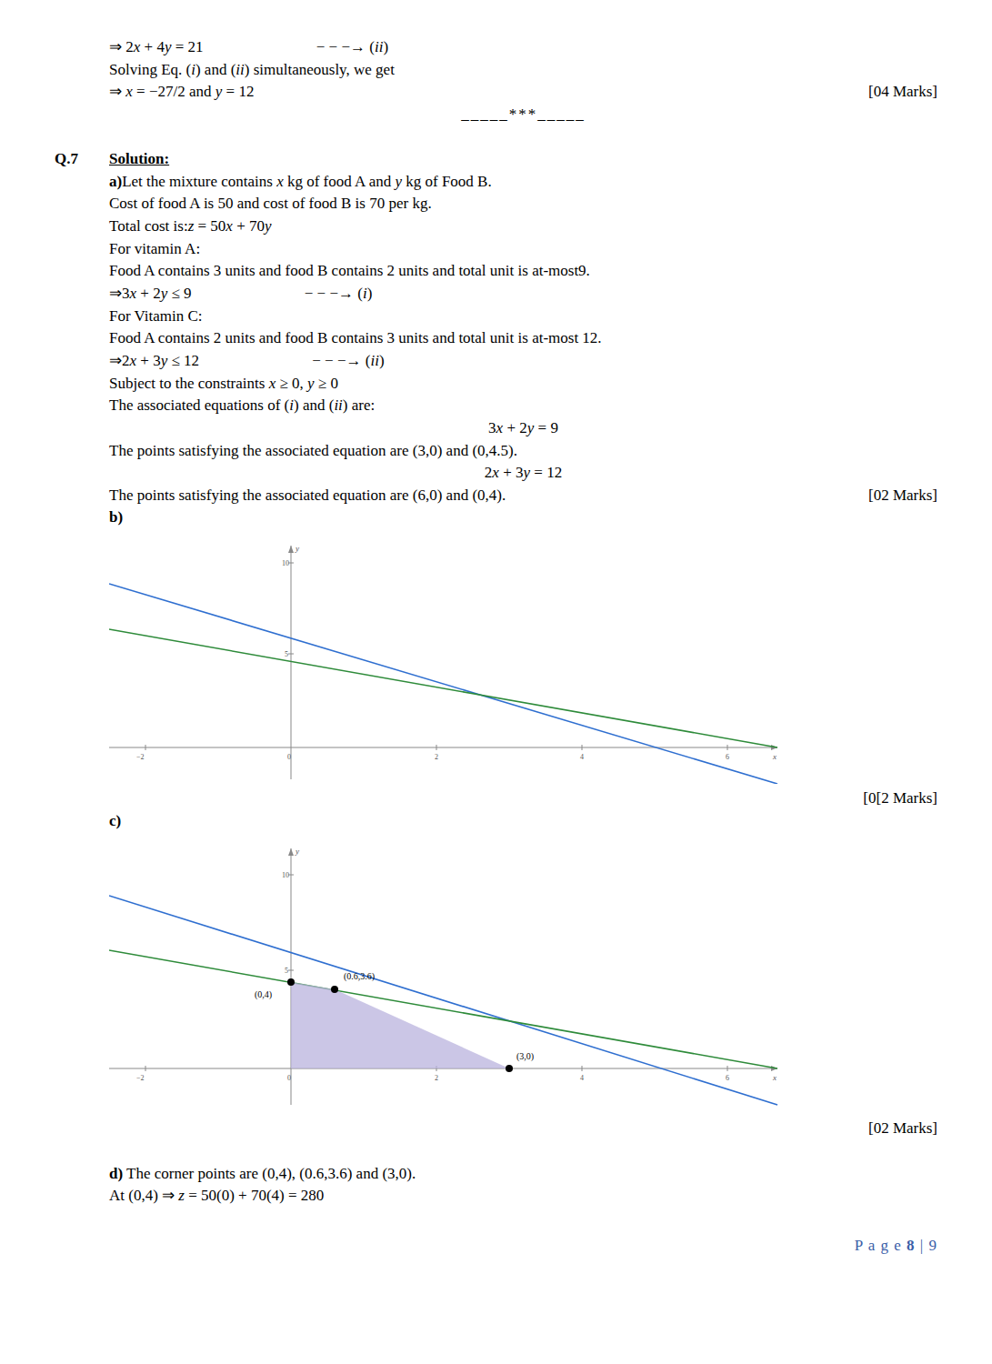⇒ 2x + 4y = 21 − − −→ (ii)
Solving Eq. (i) and (ii) simultaneously, we get
[04 Marks]⇒ x = −27/2 and y = 12
_____***_____
Q.7
Solution:
a) Let the mixture contains x kg of food A and y kg of Food B.
Cost of food A is 50 and cost of food B is 70 per kg.
Total cost is:z = 50x + 70y
For vitamin A:
Food A contains 3 units and food B contains 2 units and total unit is at-most9.
⇒3x + 2y ≤ 9 − − −→ (i)
For Vitamin C:
Food A contains 2 units and food B contains 3 units and total unit is at-most 12.
⇒2x + 3y ≤ 12 − − −→ (ii)
Subject to the constraints x ≥ 0, y ≥ 0
The associated equations of (i) and (ii) are:
3x + 2y = 9
The points satisfying the associated equation are (3,0) and (0,4.5).
2x + 3y = 12
[02 Marks] The points satisfying the associated equation are (6,0) and (0,4).
b)
y x 10 5 0 −2 2 4 6
[0[2 Marks]
c)
y x 10 5 0 −2 2 4 6 (0,4) (0.6,3.6) (3,0)
[02 Marks]
d) The corner points are (0,4), (0.6,3.6) and (3,0).
At (0,4) ⇒ z = 50(0) + 70(4) = 280
P a g e 8 | 9